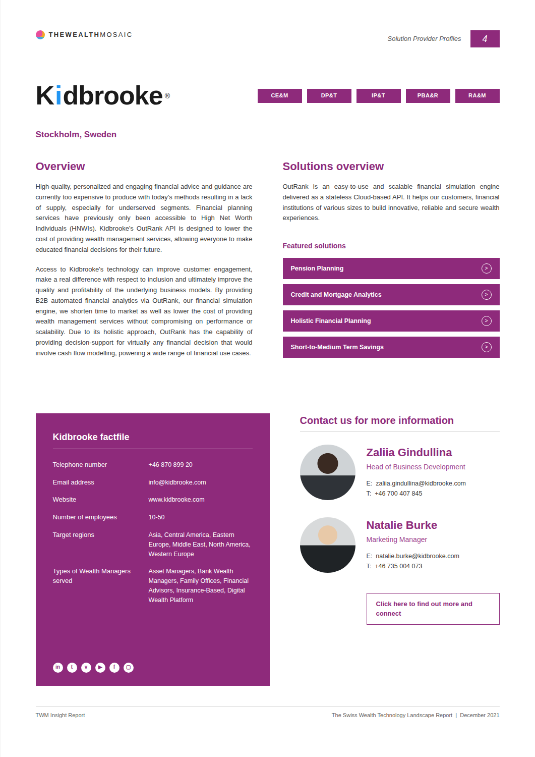THEWEALTH MOSAIC
Solution Provider Profiles
4
Kidbrooke®
CE&M
DP&T
IP&T
PBA&R
RA&M
Stockholm, Sweden
Overview
High-quality, personalized and engaging financial advice and guidance are currently too expensive to produce with today's methods resulting in a lack of supply, especially for underserved segments. Financial planning services have previously only been accessible to High Net Worth Individuals (HNWIs). Kidbrooke's OutRank API is designed to lower the cost of providing wealth management services, allowing everyone to make educated financial decisions for their future.
Access to Kidbrooke's technology can improve customer engagement, make a real difference with respect to inclusion and ultimately improve the quality and profitability of the underlying business models. By providing B2B automated financial analytics via OutRank, our financial simulation engine, we shorten time to market as well as lower the cost of providing wealth management services without compromising on performance or scalability. Due to its holistic approach, OutRank has the capability of providing decision-support for virtually any financial decision that would involve cash flow modelling, powering a wide range of financial use cases.
Solutions overview
OutRank is an easy-to-use and scalable financial simulation engine delivered as a stateless Cloud-based API. It helps our customers, financial institutions of various sizes to build innovative, reliable and secure wealth experiences.
Featured solutions
Pension Planning>
Credit and Mortgage Analytics>
Holistic Financial Planning>
Short-to-Medium Term Savings>
Kidbrooke factfile
Telephone number
+46 870 899 20
Email address
info@kidbrooke.com
Website
www.kidbrooke.com
Number of employees
10-50
Target regions
Asia, Central America, Eastern Europe, Middle East, North America, Western Europe
Types of Wealth Managers served
Asset Managers, Bank Wealth Managers, Family Offices, Financial Advisors, Insurance-Based, Digital Wealth Platform
in tv▶f▢
Contact us for more information
Zaliia Gindullina
Head of Business Development
E: zaliia.gindullina@kidbrooke.com
T: +46 700 407 845
Natalie Burke
Marketing Manager
E: natalie.burke@kidbrooke.com
T: +46 735 004 073
Click here to find out more and connect
TWM Insight Report
The Swiss Wealth Technology Landscape Report | December 2021